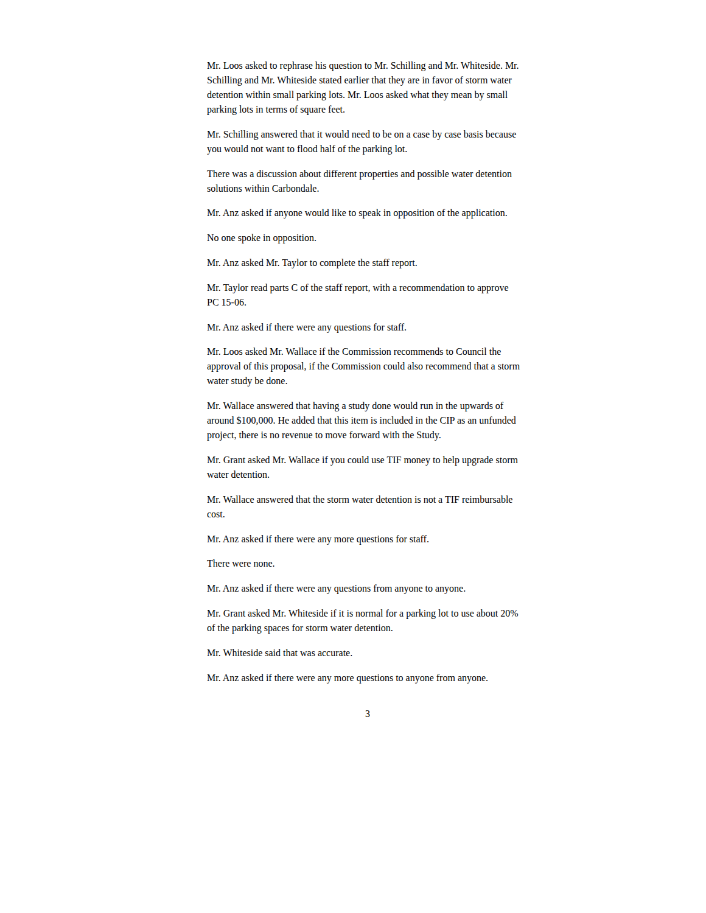Mr. Loos asked to rephrase his question to Mr. Schilling and Mr. Whiteside. Mr. Schilling and Mr. Whiteside stated earlier that they are in favor of storm water detention within small parking lots. Mr. Loos asked what they mean by small parking lots in terms of square feet.
Mr. Schilling answered that it would need to be on a case by case basis because you would not want to flood half of the parking lot.
There was a discussion about different properties and possible water detention solutions within Carbondale.
Mr. Anz asked if anyone would like to speak in opposition of the application.
No one spoke in opposition.
Mr. Anz asked Mr. Taylor to complete the staff report.
Mr. Taylor read parts C of the staff report, with a recommendation to approve
PC 15-06.
Mr. Anz asked if there were any questions for staff.
Mr. Loos asked Mr. Wallace if the Commission recommends to Council the approval of this proposal, if the Commission could also recommend that a storm water study be done.
Mr. Wallace answered that having a study done would run in the upwards of around $100,000. He added that this item is included in the CIP as an unfunded project, there is no revenue to move forward with the Study.
Mr. Grant asked Mr. Wallace if you could use TIF money to help upgrade storm water detention.
Mr. Wallace answered that the storm water detention is not a TIF reimbursable cost.
Mr. Anz asked if there were any more questions for staff.
There were none.
Mr. Anz asked if there were any questions from anyone to anyone.
Mr. Grant asked Mr. Whiteside if it is normal for a parking lot to use about 20% of the parking spaces for storm water detention.
Mr. Whiteside said that was accurate.
Mr. Anz asked if there were any more questions to anyone from anyone.
3